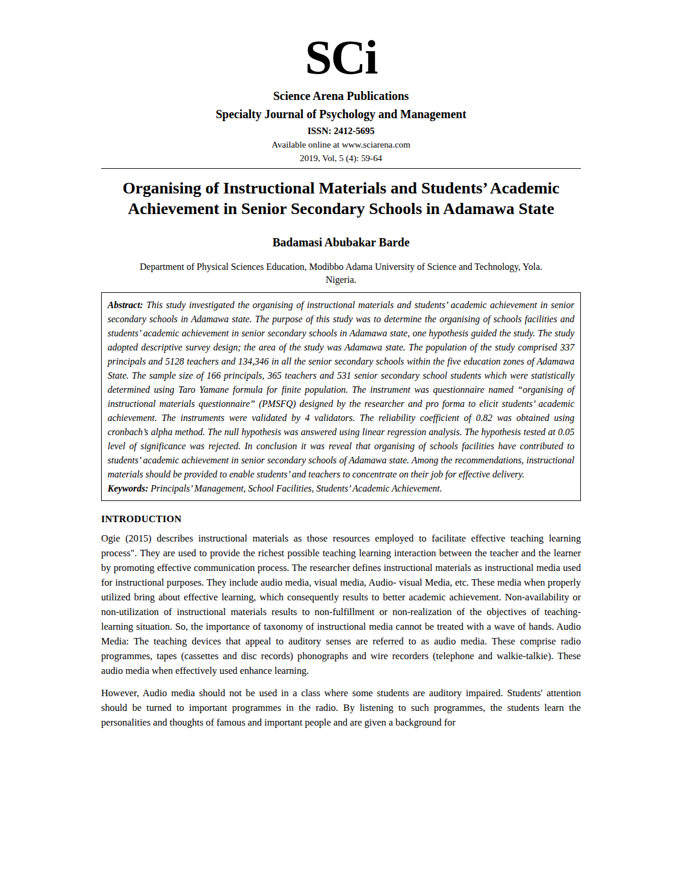SCi
Science Arena Publications
Specialty Journal of Psychology and Management
ISSN: 2412-5695
Available online at www.sciarena.com
2019, Vol, 5 (4): 59-64
Organising of Instructional Materials and Students’ Academic Achievement in Senior Secondary Schools in Adamawa State
Badamasi Abubakar Barde
Department of Physical Sciences Education, Modibbo Adama University of Science and Technology, Yola.
Nigeria.
Abstract: This study investigated the organising of instructional materials and students’ academic achievement in senior secondary schools in Adamawa state. The purpose of this study was to determine the organising of schools facilities and students’ academic achievement in senior secondary schools in Adamawa state, one hypothesis guided the study. The study adopted descriptive survey design; the area of the study was Adamawa state. The population of the study comprised 337 principals and 5128 teachers and 134,346 in all the senior secondary schools within the five education zones of Adamawa State. The sample size of 166 principals, 365 teachers and 531 senior secondary school students which were statistically determined using Taro Yamane formula for finite population. The instrument was questionnaire named “organising of instructional materials questionnaire” (PMSFQ) designed by the researcher and pro forma to elicit students’ academic achievement. The instruments were validated by 4 validators. The reliability coefficient of 0.82 was obtained using cronbach’s alpha method. The null hypothesis was answered using linear regression analysis. The hypothesis tested at 0.05 level of significance was rejected. In conclusion it was reveal that organising of schools facilities have contributed to students’ academic achievement in senior secondary schools of Adamawa state. Among the recommendations, instructional materials should be provided to enable students’ and teachers to concentrate on their job for effective delivery.
Keywords: Principals’ Management, School Facilities, Students’ Academic Achievement.
INTRODUCTION
Ogie (2015) describes instructional materials as those resources employed to facilitate effective teaching learning process". They are used to provide the richest possible teaching learning interaction between the teacher and the learner by promoting effective communication process. The researcher defines instructional materials as instructional media used for instructional purposes. They include audio media, visual media, Audio- visual Media, etc. These media when properly utilized bring about effective learning, which consequently results to better academic achievement. Non-availability or non-utilization of instructional materials results to non-fulfillment or non-realization of the objectives of teaching- learning situation. So, the importance of taxonomy of instructional media cannot be treated with a wave of hands. Audio Media: The teaching devices that appeal to auditory senses are referred to as audio media. These comprise radio programmes, tapes (cassettes and disc records) phonographs and wire recorders (telephone and walkie-talkie). These audio media when effectively used enhance learning.
However, Audio media should not be used in a class where some students are auditory impaired. Students' attention should be turned to important programmes in the radio. By listening to such programmes, the students learn the personalities and thoughts of famous and important people and are given a background for